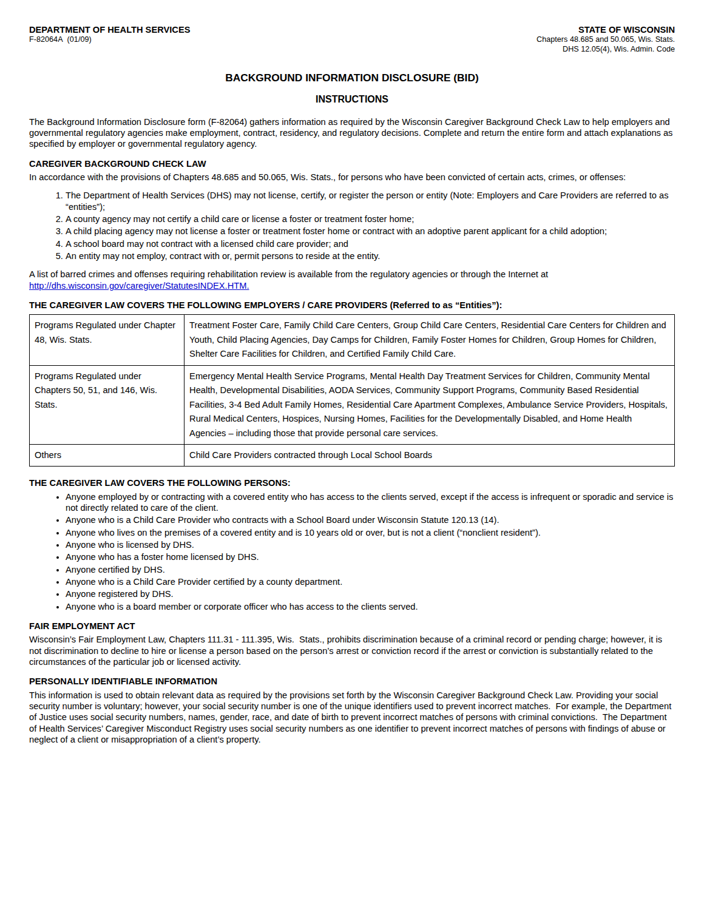DEPARTMENT OF HEALTH SERVICES
F-82064A (01/09)
STATE OF WISCONSIN
Chapters 48.685 and 50.065, Wis. Stats.
DHS 12.05(4), Wis. Admin. Code
BACKGROUND INFORMATION DISCLOSURE (BID)
INSTRUCTIONS
The Background Information Disclosure form (F-82064) gathers information as required by the Wisconsin Caregiver Background Check Law to help employers and governmental regulatory agencies make employment, contract, residency, and regulatory decisions. Complete and return the entire form and attach explanations as specified by employer or governmental regulatory agency.
CAREGIVER BACKGROUND CHECK LAW
In accordance with the provisions of Chapters 48.685 and 50.065, Wis. Stats., for persons who have been convicted of certain acts, crimes, or offenses:
The Department of Health Services (DHS) may not license, certify, or register the person or entity (Note: Employers and Care Providers are referred to as “entities”);
A county agency may not certify a child care or license a foster or treatment foster home;
A child placing agency may not license a foster or treatment foster home or contract with an adoptive parent applicant for a child adoption;
A school board may not contract with a licensed child care provider; and
An entity may not employ, contract with or, permit persons to reside at the entity.
A list of barred crimes and offenses requiring rehabilitation review is available from the regulatory agencies or through the Internet at http://dhs.wisconsin.gov/caregiver/StatutesINDEX.HTM.
THE CAREGIVER LAW COVERS THE FOLLOWING EMPLOYERS / CARE PROVIDERS (Referred to as “Entities”):
| Programs Regulated under Chapter 48, Wis. Stats. | Treatment Foster Care, Family Child Care Centers, Group Child Care Centers, Residential Care Centers for Children and Youth, Child Placing Agencies, Day Camps for Children, Family Foster Homes for Children, Group Homes for Children, Shelter Care Facilities for Children, and Certified Family Child Care. |
| Programs Regulated under Chapters 50, 51, and 146, Wis. Stats. | Emergency Mental Health Service Programs, Mental Health Day Treatment Services for Children, Community Mental Health, Developmental Disabilities, AODA Services, Community Support Programs, Community Based Residential Facilities, 3-4 Bed Adult Family Homes, Residential Care Apartment Complexes, Ambulance Service Providers, Hospitals, Rural Medical Centers, Hospices, Nursing Homes, Facilities for the Developmentally Disabled, and Home Health Agencies – including those that provide personal care services. |
| Others | Child Care Providers contracted through Local School Boards |
THE CAREGIVER LAW COVERS THE FOLLOWING PERSONS:
Anyone employed by or contracting with a covered entity who has access to the clients served, except if the access is infrequent or sporadic and service is not directly related to care of the client.
Anyone who is a Child Care Provider who contracts with a School Board under Wisconsin Statute 120.13 (14).
Anyone who lives on the premises of a covered entity and is 10 years old or over, but is not a client (“nonclient resident”).
Anyone who is licensed by DHS.
Anyone who has a foster home licensed by DHS.
Anyone certified by DHS.
Anyone who is a Child Care Provider certified by a county department.
Anyone registered by DHS.
Anyone who is a board member or corporate officer who has access to the clients served.
FAIR EMPLOYMENT ACT
Wisconsin’s Fair Employment Law, Chapters 111.31 - 111.395, Wis. Stats., prohibits discrimination because of a criminal record or pending charge; however, it is not discrimination to decline to hire or license a person based on the person’s arrest or conviction record if the arrest or conviction is substantially related to the circumstances of the particular job or licensed activity.
PERSONALLY IDENTIFIABLE INFORMATION
This information is used to obtain relevant data as required by the provisions set forth by the Wisconsin Caregiver Background Check Law. Providing your social security number is voluntary; however, your social security number is one of the unique identifiers used to prevent incorrect matches. For example, the Department of Justice uses social security numbers, names, gender, race, and date of birth to prevent incorrect matches of persons with criminal convictions. The Department of Health Services’ Caregiver Misconduct Registry uses social security numbers as one identifier to prevent incorrect matches of persons with findings of abuse or neglect of a client or misappropriation of a client’s property.